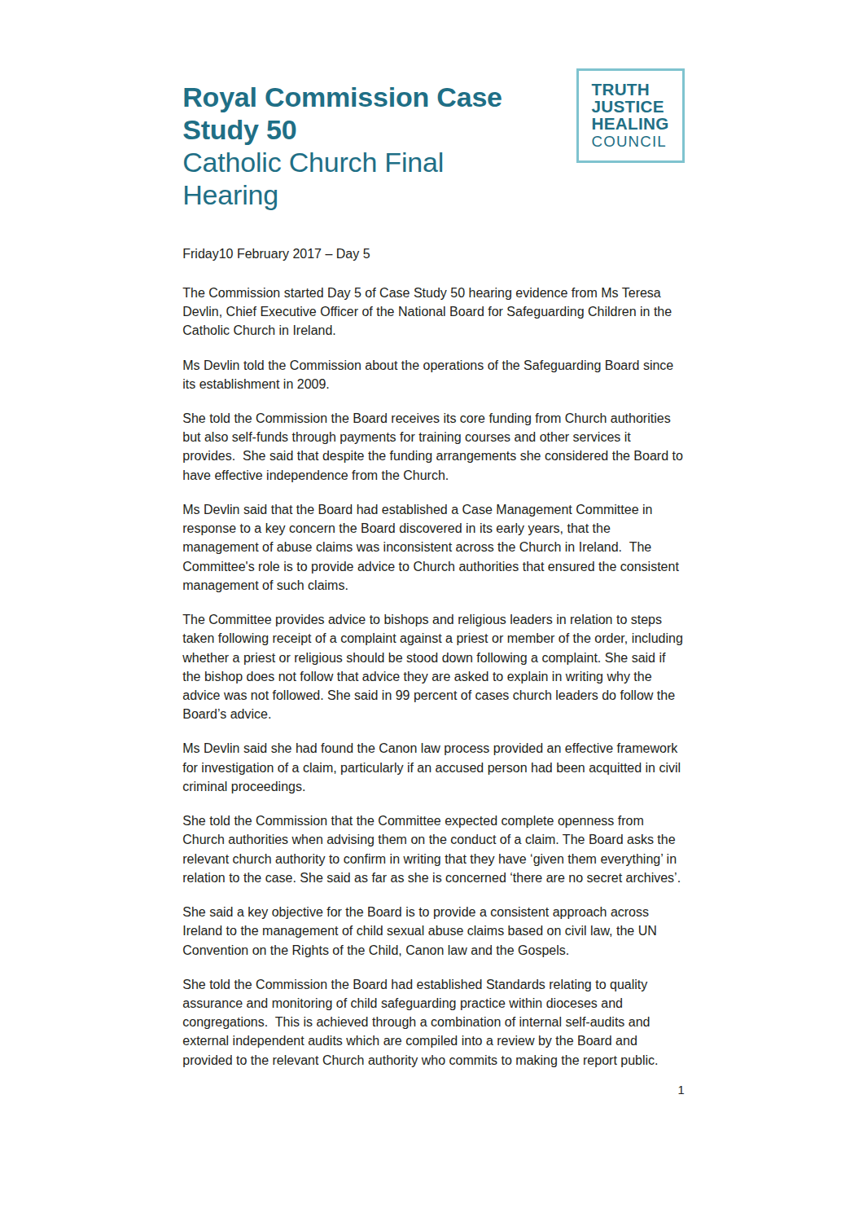Royal Commission Case Study 50 Catholic Church Final Hearing
TRUTH JUSTICE HEALING COUNCIL
Friday10 February 2017 – Day 5
The Commission started Day 5 of Case Study 50 hearing evidence from Ms Teresa Devlin, Chief Executive Officer of the National Board for Safeguarding Children in the Catholic Church in Ireland.
Ms Devlin told the Commission about the operations of the Safeguarding Board since its establishment in 2009.
She told the Commission the Board receives its core funding from Church authorities but also self-funds through payments for training courses and other services it provides. She said that despite the funding arrangements she considered the Board to have effective independence from the Church.
Ms Devlin said that the Board had established a Case Management Committee in response to a key concern the Board discovered in its early years, that the management of abuse claims was inconsistent across the Church in Ireland. The Committee's role is to provide advice to Church authorities that ensured the consistent management of such claims.
The Committee provides advice to bishops and religious leaders in relation to steps taken following receipt of a complaint against a priest or member of the order, including whether a priest or religious should be stood down following a complaint. She said if the bishop does not follow that advice they are asked to explain in writing why the advice was not followed. She said in 99 percent of cases church leaders do follow the Board’s advice.
Ms Devlin said she had found the Canon law process provided an effective framework for investigation of a claim, particularly if an accused person had been acquitted in civil criminal proceedings.
She told the Commission that the Committee expected complete openness from Church authorities when advising them on the conduct of a claim. The Board asks the relevant church authority to confirm in writing that they have ‘given them everything’ in relation to the case. She said as far as she is concerned ‘there are no secret archives’.
She said a key objective for the Board is to provide a consistent approach across Ireland to the management of child sexual abuse claims based on civil law, the UN Convention on the Rights of the Child, Canon law and the Gospels.
She told the Commission the Board had established Standards relating to quality assurance and monitoring of child safeguarding practice within dioceses and congregations. This is achieved through a combination of internal self-audits and external independent audits which are compiled into a review by the Board and provided to the relevant Church authority who commits to making the report public.
1